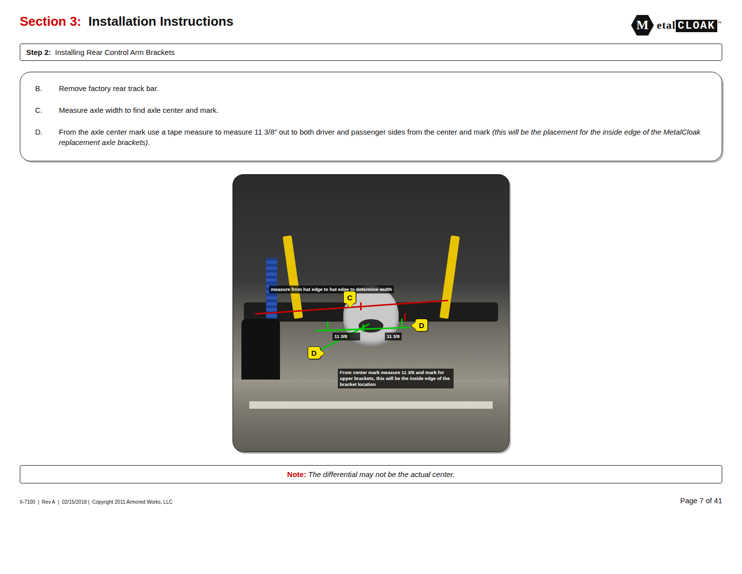Section 3: Installation Instructions
M
etal CLOAK™
Step 2: Installing Rear Control Arm Brackets
B. Remove factory rear track bar.
C. Measure axle width to find axle center and mark.
D. From the axle center mark use a tape measure to measure 11 3/8” out to both driver and passenger sides from the center and mark (this will be the placement for the inside edge of the MetalCloak replacement axle brackets).
measure from hat edge to hat edge to determine width
11 3/8
11 3/8
From center mark measure 11 3/8 and mark for upper brackets, this will be the inside edge of the bracket location
C
D
D
Note: The differential may not be the actual center.
II-7100 | Rev A | 02/15/2018 | Copyright 2011 Armored Works, LLC
Page 7 of 41